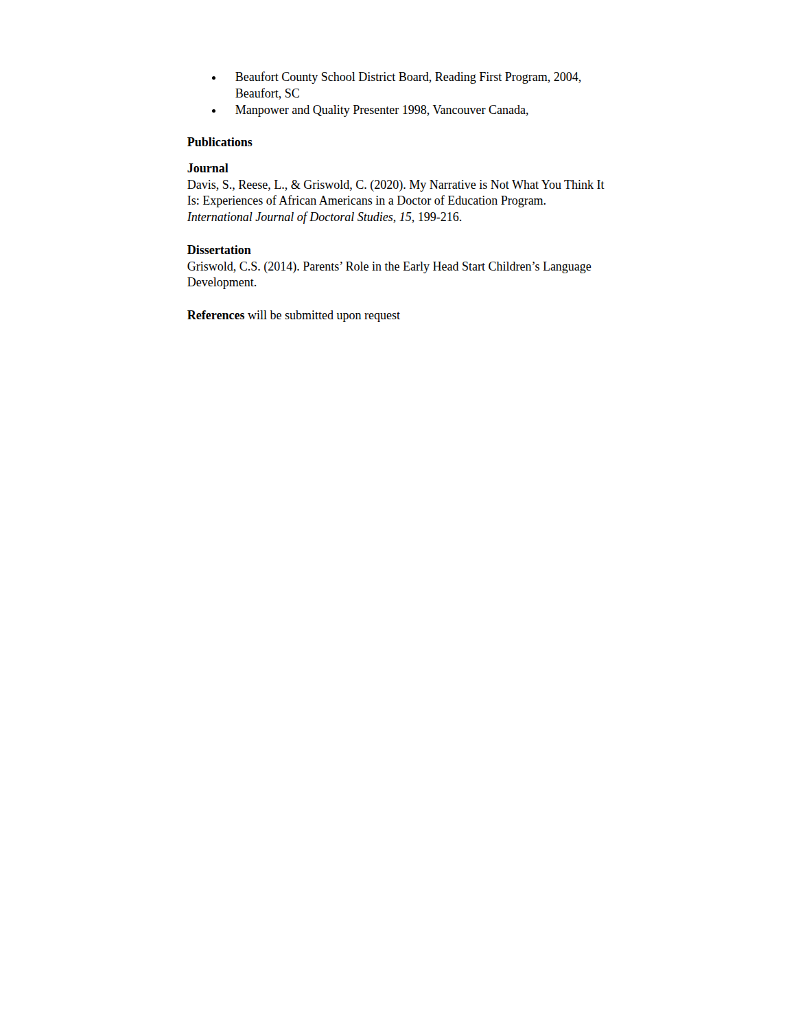Beaufort County School District Board, Reading First Program, 2004, Beaufort, SC
Manpower and Quality Presenter 1998, Vancouver Canada,
Publications
Journal
Davis, S., Reese, L., & Griswold, C. (2020). My Narrative is Not What You Think It Is: Experiences of African Americans in a Doctor of Education Program. International Journal of Doctoral Studies, 15, 199-216.
Dissertation
Griswold, C.S. (2014). Parents’ Role in the Early Head Start Children’s Language Development.
References will be submitted upon request